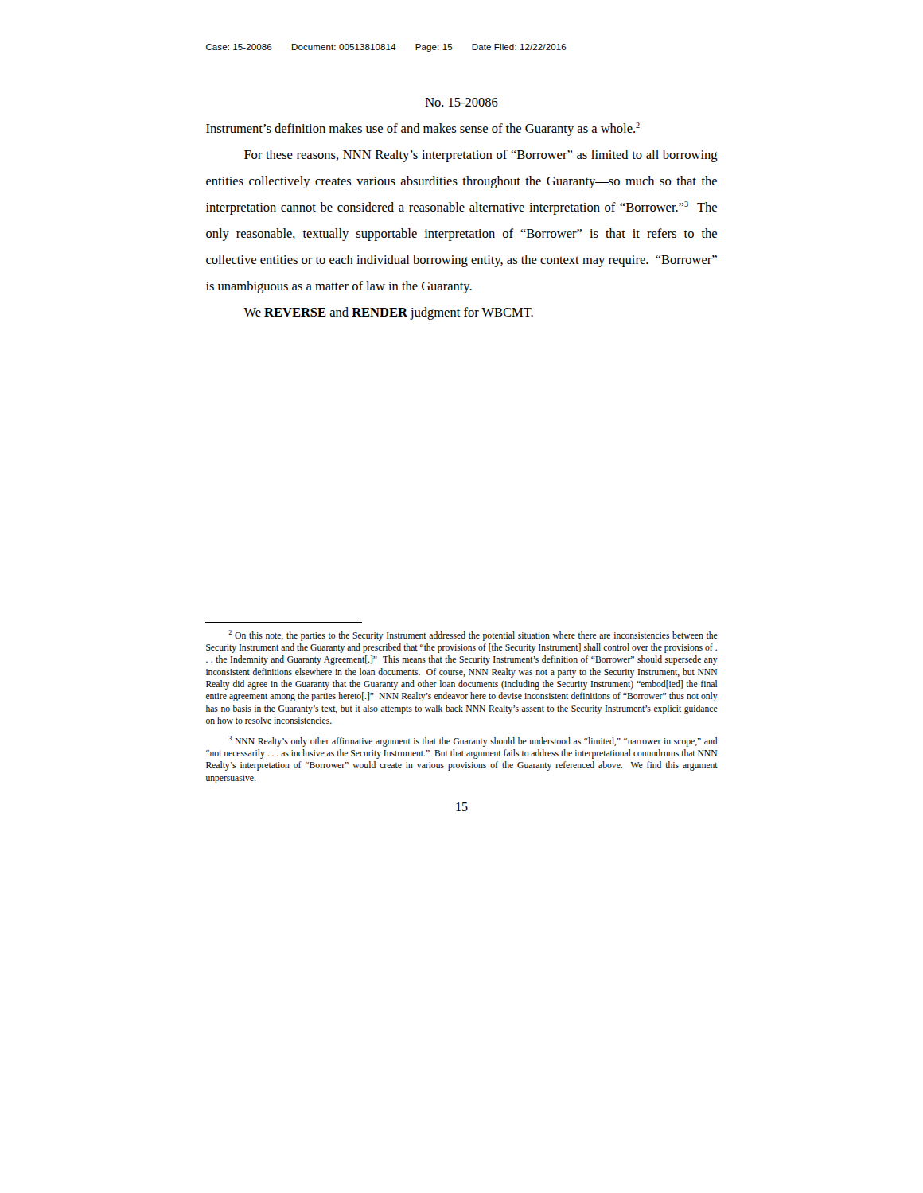Case: 15-20086 Document: 00513810814 Page: 15 Date Filed: 12/22/2016
No. 15-20086
Instrument’s definition makes use of and makes sense of the Guaranty as a whole.2
For these reasons, NNN Realty’s interpretation of “Borrower” as limited to all borrowing entities collectively creates various absurdities throughout the Guaranty—so much so that the interpretation cannot be considered a reasonable alternative interpretation of “Borrower.”3 The only reasonable, textually supportable interpretation of “Borrower” is that it refers to the collective entities or to each individual borrowing entity, as the context may require. “Borrower” is unambiguous as a matter of law in the Guaranty.
We REVERSE and RENDER judgment for WBCMT.
2 On this note, the parties to the Security Instrument addressed the potential situation where there are inconsistencies between the Security Instrument and the Guaranty and prescribed that “the provisions of [the Security Instrument] shall control over the provisions of . . . the Indemnity and Guaranty Agreement[.]” This means that the Security Instrument’s definition of “Borrower” should supersede any inconsistent definitions elsewhere in the loan documents. Of course, NNN Realty was not a party to the Security Instrument, but NNN Realty did agree in the Guaranty that the Guaranty and other loan documents (including the Security Instrument) “embod[ied] the final entire agreement among the parties hereto[.]” NNN Realty’s endeavor here to devise inconsistent definitions of “Borrower” thus not only has no basis in the Guaranty’s text, but it also attempts to walk back NNN Realty’s assent to the Security Instrument’s explicit guidance on how to resolve inconsistencies.
3 NNN Realty’s only other affirmative argument is that the Guaranty should be understood as “limited,” “narrower in scope,” and “not necessarily . . . as inclusive as the Security Instrument.” But that argument fails to address the interpretational conundrums that NNN Realty’s interpretation of “Borrower” would create in various provisions of the Guaranty referenced above. We find this argument unpersuasive.
15